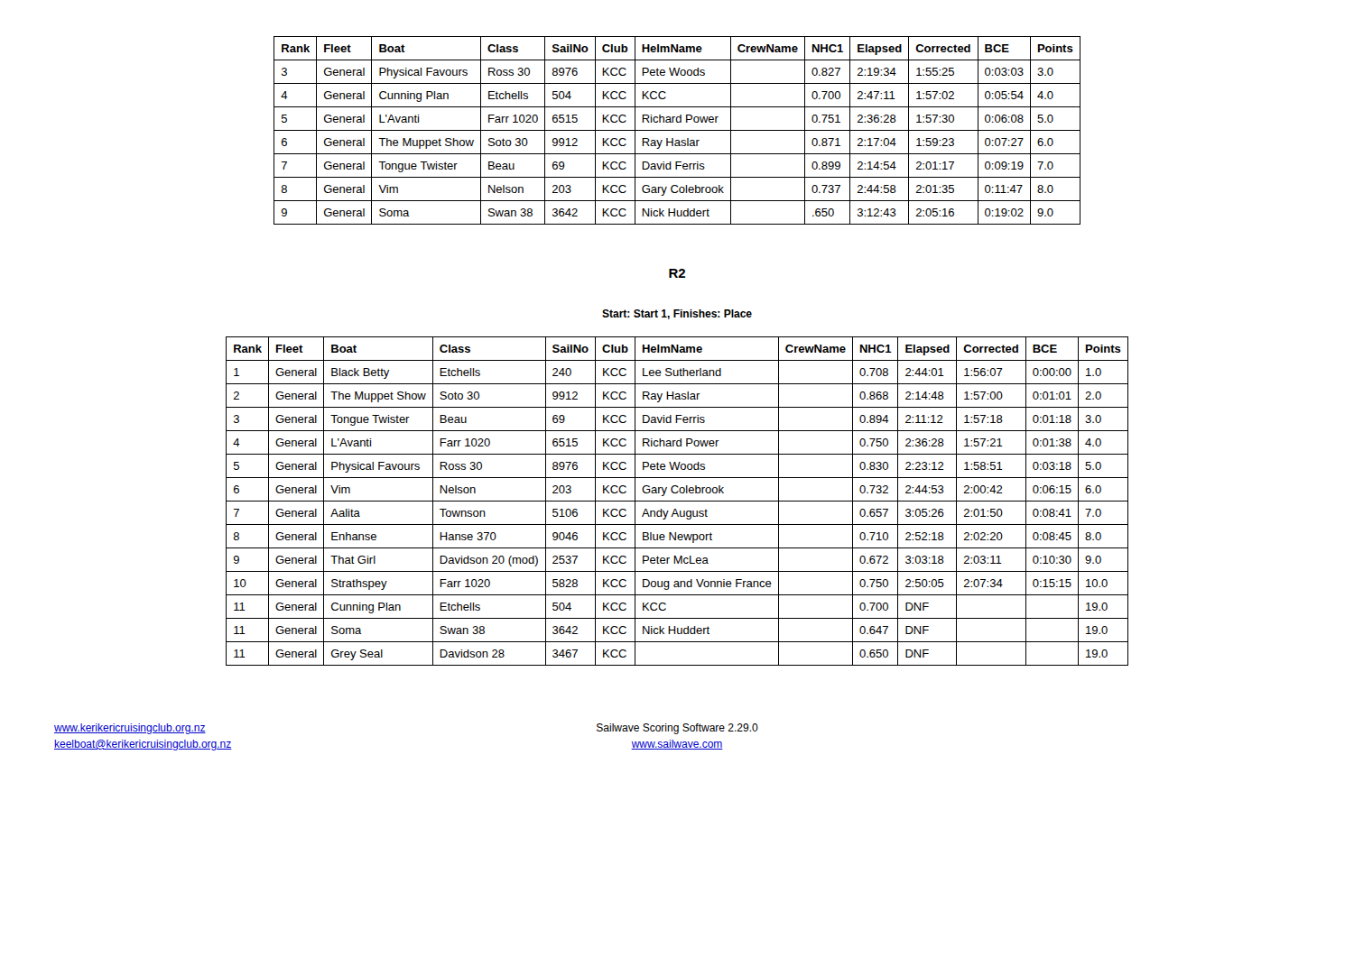| Rank | Fleet | Boat | Class | SailNo | Club | HelmName | CrewName | NHC1 | Elapsed | Corrected | BCE | Points |
| --- | --- | --- | --- | --- | --- | --- | --- | --- | --- | --- | --- | --- |
| 3 | General | Physical Favours | Ross 30 | 8976 | KCC | Pete Woods | | 0.827 | 2:19:34 | 1:55:25 | 0:03:03 | 3.0 |
| 4 | General | Cunning Plan | Etchells | 504 | KCC | KCC | | 0.700 | 2:47:11 | 1:57:02 | 0:05:54 | 4.0 |
| 5 | General | L'Avanti | Farr 1020 | 6515 | KCC | Richard Power | | 0.751 | 2:36:28 | 1:57:30 | 0:06:08 | 5.0 |
| 6 | General | The Muppet Show | Soto 30 | 9912 | KCC | Ray Haslar | | 0.871 | 2:17:04 | 1:59:23 | 0:07:27 | 6.0 |
| 7 | General | Tongue Twister | Beau | 69 | KCC | David Ferris | | 0.899 | 2:14:54 | 2:01:17 | 0:09:19 | 7.0 |
| 8 | General | Vim | Nelson | 203 | KCC | Gary Colebrook | | 0.737 | 2:44:58 | 2:01:35 | 0:11:47 | 8.0 |
| 9 | General | Soma | Swan 38 | 3642 | KCC | Nick Huddert | | .650 | 3:12:43 | 2:05:16 | 0:19:02 | 9.0 |
R2
Start: Start 1, Finishes: Place
| Rank | Fleet | Boat | Class | SailNo | Club | HelmName | CrewName | NHC1 | Elapsed | Corrected | BCE | Points |
| --- | --- | --- | --- | --- | --- | --- | --- | --- | --- | --- | --- | --- |
| 1 | General | Black Betty | Etchells | 240 | KCC | Lee Sutherland | | 0.708 | 2:44:01 | 1:56:07 | 0:00:00 | 1.0 |
| 2 | General | The Muppet Show | Soto 30 | 9912 | KCC | Ray Haslar | | 0.868 | 2:14:48 | 1:57:00 | 0:01:01 | 2.0 |
| 3 | General | Tongue Twister | Beau | 69 | KCC | David Ferris | | 0.894 | 2:11:12 | 1:57:18 | 0:01:18 | 3.0 |
| 4 | General | L'Avanti | Farr 1020 | 6515 | KCC | Richard Power | | 0.750 | 2:36:28 | 1:57:21 | 0:01:38 | 4.0 |
| 5 | General | Physical Favours | Ross 30 | 8976 | KCC | Pete Woods | | 0.830 | 2:23:12 | 1:58:51 | 0:03:18 | 5.0 |
| 6 | General | Vim | Nelson | 203 | KCC | Gary Colebrook | | 0.732 | 2:44:53 | 2:00:42 | 0:06:15 | 6.0 |
| 7 | General | Aalita | Townson | 5106 | KCC | Andy August | | 0.657 | 3:05:26 | 2:01:50 | 0:08:41 | 7.0 |
| 8 | General | Enhanse | Hanse 370 | 9046 | KCC | Blue Newport | | 0.710 | 2:52:18 | 2:02:20 | 0:08:45 | 8.0 |
| 9 | General | That Girl | Davidson 20 (mod) | 2537 | KCC | Peter McLea | | 0.672 | 3:03:18 | 2:03:11 | 0:10:30 | 9.0 |
| 10 | General | Strathspey | Farr 1020 | 5828 | KCC | Doug and Vonnie France | | 0.750 | 2:50:05 | 2:07:34 | 0:15:15 | 10.0 |
| 11 | General | Cunning Plan | Etchells | 504 | KCC | KCC | | 0.700 | DNF | | | 19.0 |
| 11 | General | Soma | Swan 38 | 3642 | KCC | Nick Huddert | | 0.647 | DNF | | | 19.0 |
| 11 | General | Grey Seal | Davidson 28 | 3467 | KCC | | | 0.650 | DNF | | | 19.0 |
www.kerikericruisingclub.org.nz
keelboat@kerikericruisingclub.org.nz
Sailwave Scoring Software 2.29.0
www.sailwave.com